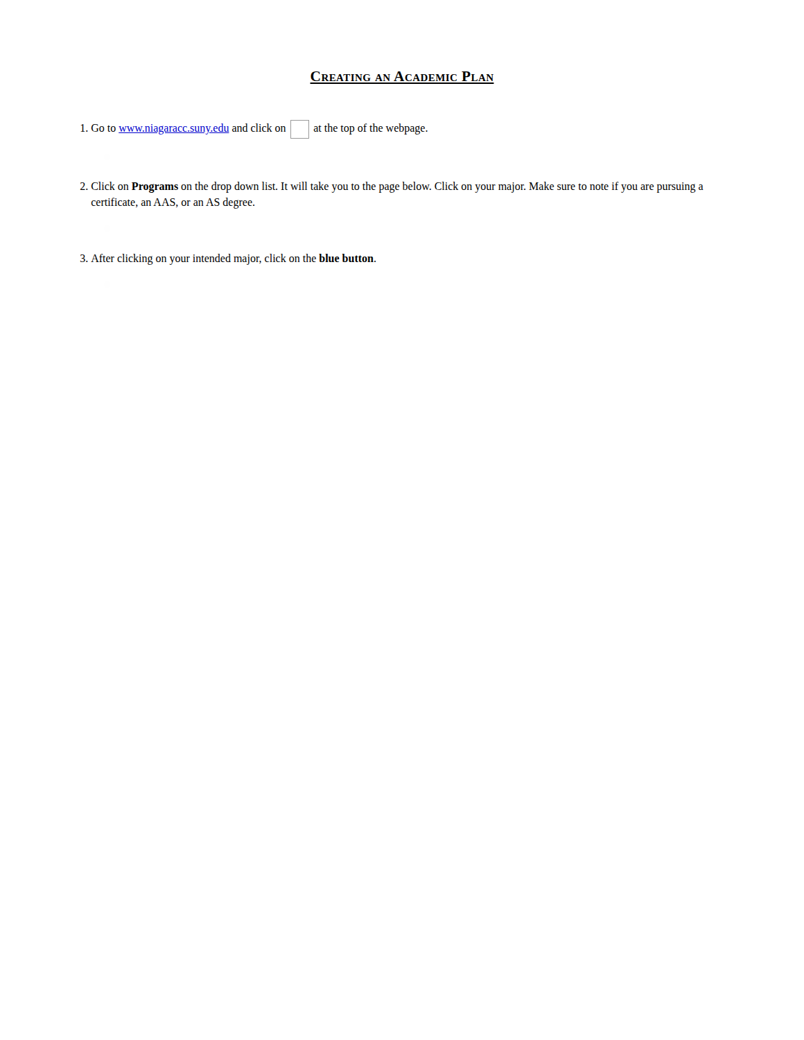Creating an Academic Plan
Go to www.niagaracc.suny.edu and click on at the top of the webpage.
Click on Programs on the drop down list. It will take you to the page below. Click on your major. Make sure to note if you are pursuing a certificate, an AAS, or an AS degree.
After clicking on your intended major, click on the blue button.